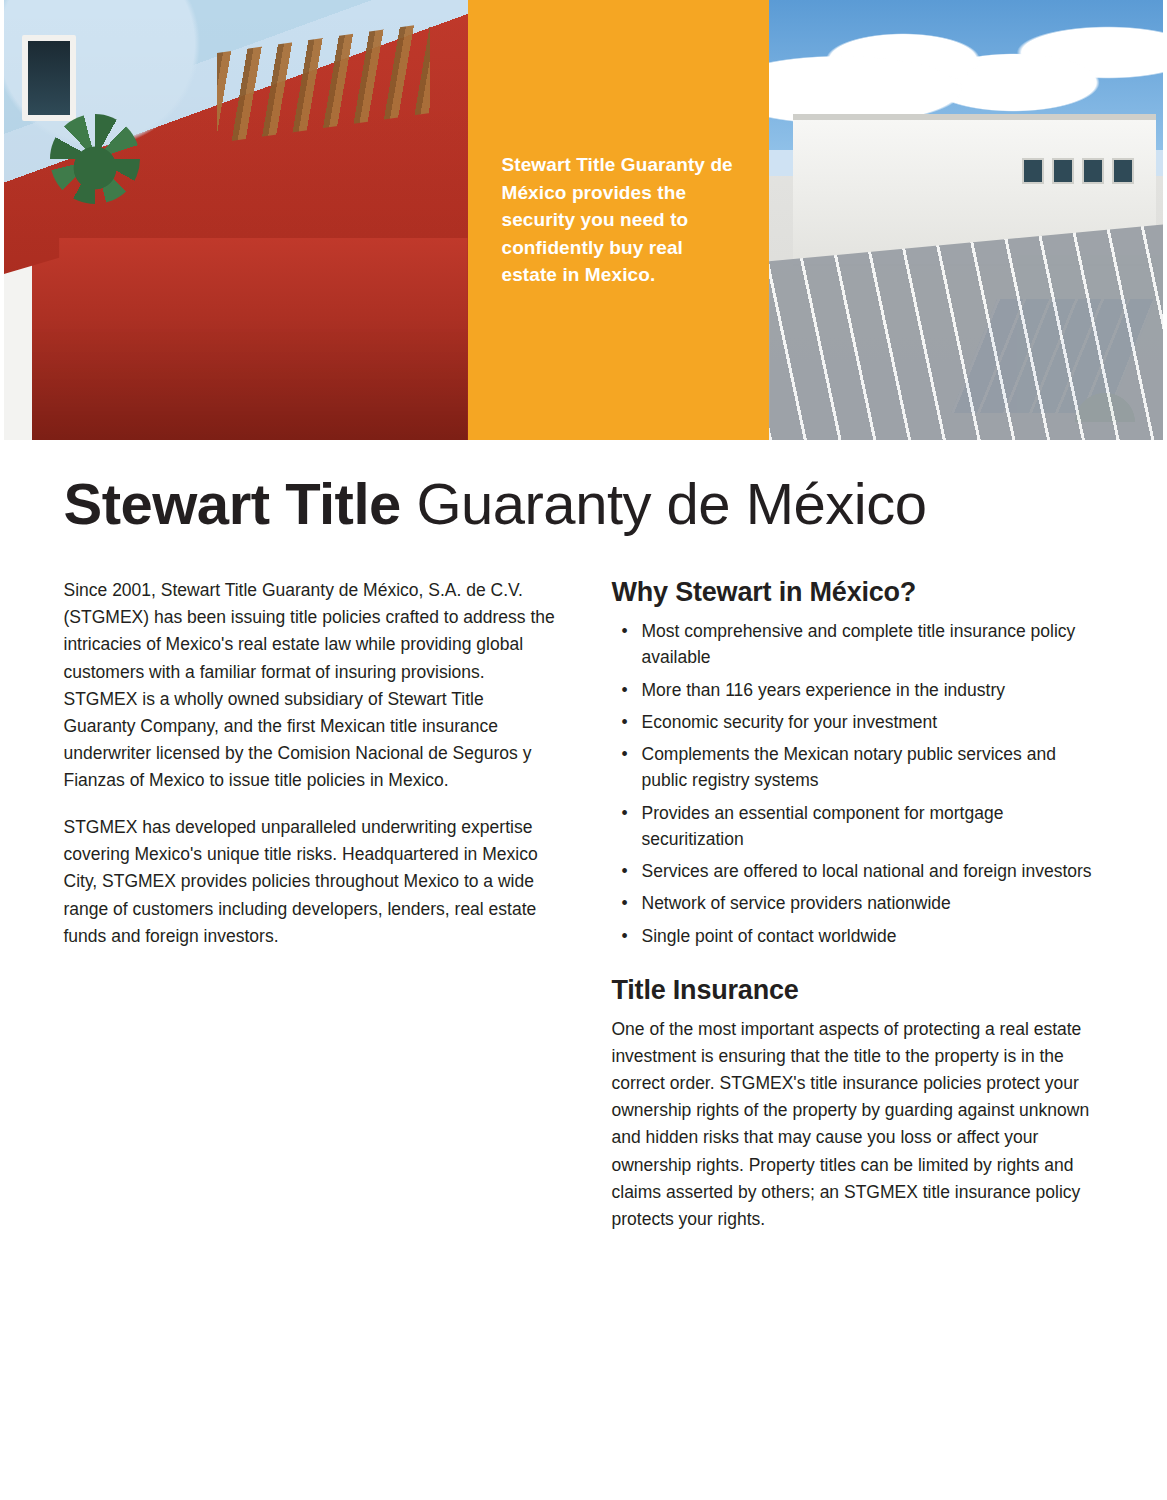Stewart Title Guaranty de México provides the security you need to confidently buy real estate in Mexico.
Stewart Title Guaranty de México
Since 2001, Stewart Title Guaranty de México, S.A. de C.V. (STGMEX) has been issuing title policies crafted to address the intricacies of Mexico's real estate law while providing global customers with a familiar format of insuring provisions. STGMEX is a wholly owned subsidiary of Stewart Title Guaranty Company, and the first Mexican title insurance underwriter licensed by the Comision Nacional de Seguros y Fianzas of Mexico to issue title policies in Mexico.
STGMEX has developed unparalleled underwriting expertise covering Mexico's unique title risks. Headquartered in Mexico City, STGMEX provides policies throughout Mexico to a wide range of customers including developers, lenders, real estate funds and foreign investors.
Why Stewart in México?
Most comprehensive and complete title insurance policy available
More than 116 years experience in the industry
Economic security for your investment
Complements the Mexican notary public services and public registry systems
Provides an essential component for mortgage securitization
Services are offered to local national and foreign investors
Network of service providers nationwide
Single point of contact worldwide
Title Insurance
One of the most important aspects of protecting a real estate investment is ensuring that the title to the property is in the correct order. STGMEX's title insurance policies protect your ownership rights of the property by guarding against unknown and hidden risks that may cause you loss or affect your ownership rights. Property titles can be limited by rights and claims asserted by others; an STGMEX title insurance policy protects your rights.